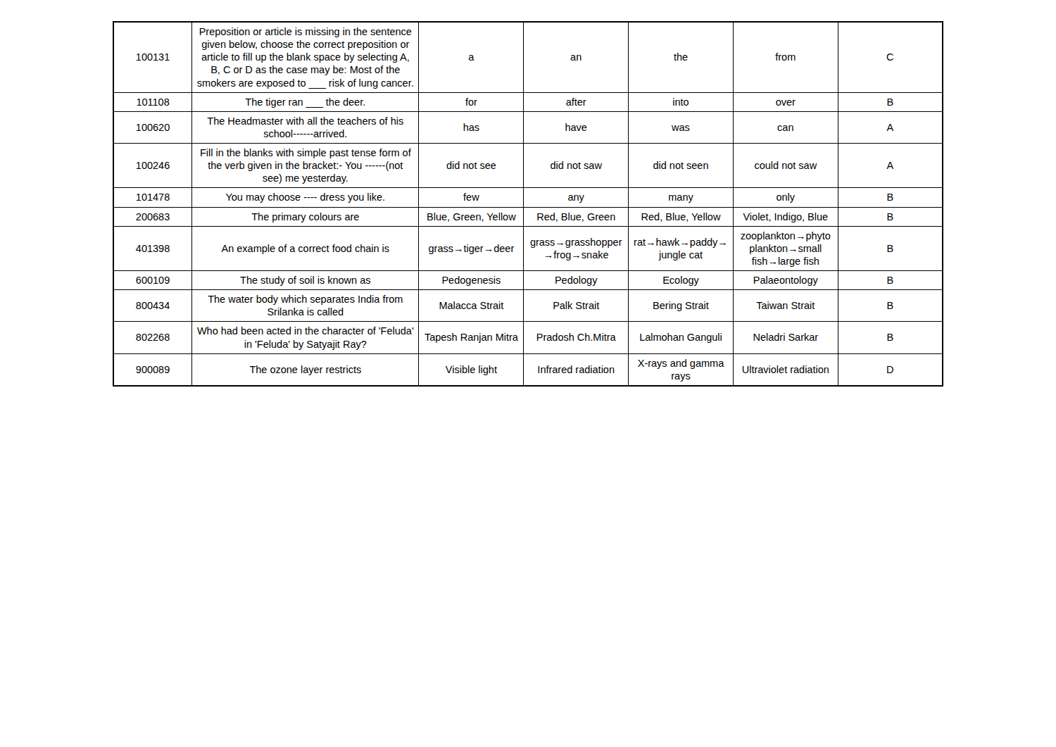| 100131 | Preposition or article is missing in the sentence given below, choose the correct preposition or article to fill up the blank space by selecting A, B, C or D as the case may be: Most of the smokers are exposed to ___ risk of lung cancer. | a | an | the | from | C |
| 101108 | The tiger ran ___ the deer. | for | after | into | over | B |
| 100620 | The Headmaster with all the teachers of his school------arrived. | has | have | was | can | A |
| 100246 | Fill in the blanks with simple past tense form of the verb given in the bracket:- You ------(not see) me yesterday. | did not see | did not saw | did not seen | could not saw | A |
| 101478 | You may choose ---- dress you like. | few | any | many | only | B |
| 200683 | The primary colours are | Blue, Green, Yellow | Red, Blue, Green | Red, Blue, Yellow | Violet, Indigo, Blue | B |
| 401398 | An example of a correct food chain is | grass→tiger→deer | grass→grasshopper→frog→snake | rat→hawk→paddy→jungle cat | zooplankton→phytoplankton→small fish→large fish | B |
| 600109 | The study of soil is known as | Pedogenesis | Pedology | Ecology | Palaeontology | B |
| 800434 | The water body which separates India from Srilanka is called | Malacca Strait | Palk Strait | Bering Strait | Taiwan Strait | B |
| 802268 | Who had been acted in the character of 'Feluda' in 'Feluda' by Satyajit Ray? | Tapesh Ranjan Mitra | Pradosh Ch.Mitra | Lalmohan Ganguli | Neladri Sarkar | B |
| 900089 | The ozone layer restricts | Visible light | Infrared radiation | X-rays and gamma rays | Ultraviolet radiation | D |